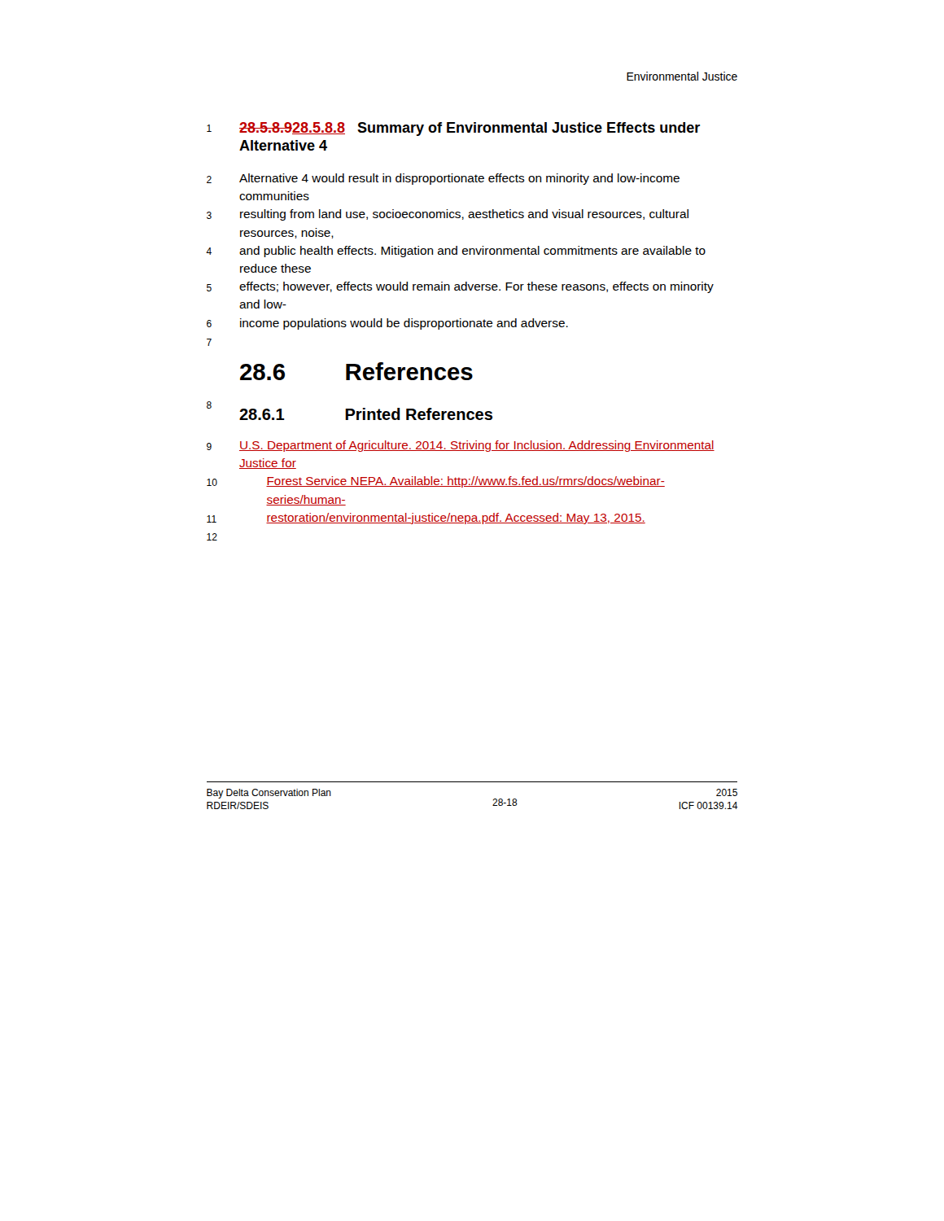Environmental Justice
1
28.5.8.928.5.8.8 Summary of Environmental Justice Effects under Alternative 4
2
Alternative 4 would result in disproportionate effects on minority and low-income communities
3
resulting from land use, socioeconomics, aesthetics and visual resources, cultural resources, noise,
4
and public health effects. Mitigation and environmental commitments are available to reduce these
5
effects; however, effects would remain adverse. For these reasons, effects on minority and low-
6
income populations would be disproportionate and adverse.
7
28.6 References
8
28.6.1 Printed References
9
U.S. Department of Agriculture. 2014. Striving for Inclusion. Addressing Environmental Justice for
10
Forest Service NEPA. Available: http://www.fs.fed.us/rmrs/docs/webinar-series/human-
11
restoration/environmental-justice/nepa.pdf. Accessed: May 13, 2015.
12
Bay Delta Conservation Plan
RDEIR/SDEIS
28-18
2015
ICF 00139.14